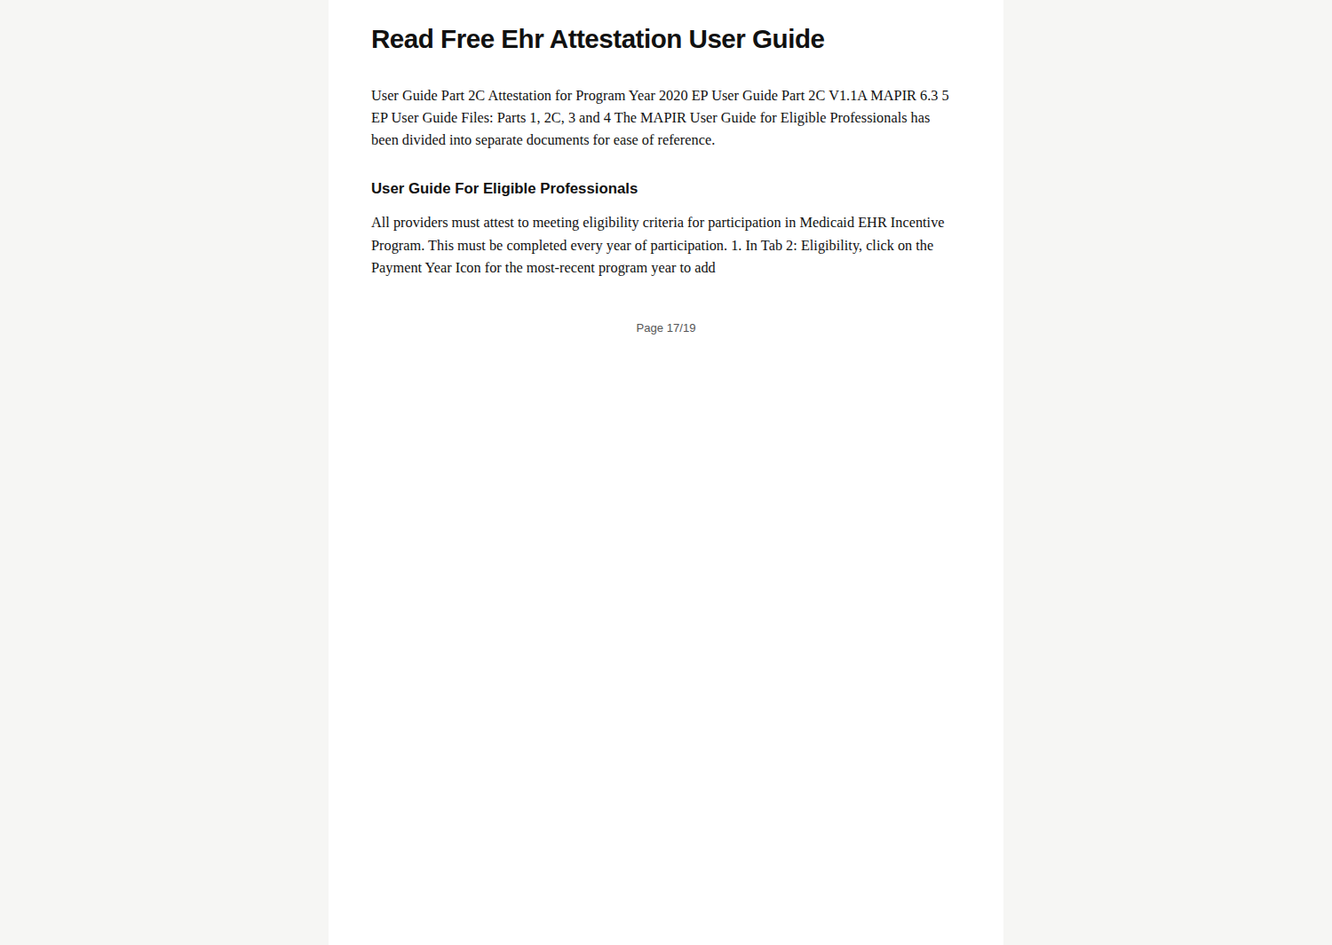Read Free Ehr Attestation User Guide
User Guide Part 2C Attestation for Program Year 2020 EP User Guide Part 2C V1.1A MAPIR 6.3 5 EP User Guide Files: Parts 1, 2C, 3 and 4 The MAPIR User Guide for Eligible Professionals has been divided into separate documents for ease of reference.
User Guide For Eligible Professionals
All providers must attest to meeting eligibility criteria for participation in Medicaid EHR Incentive Program. This must be completed every year of participation. 1. In Tab 2: Eligibility, click on the Payment Year Icon for the most-recent program year to add
Page 17/19